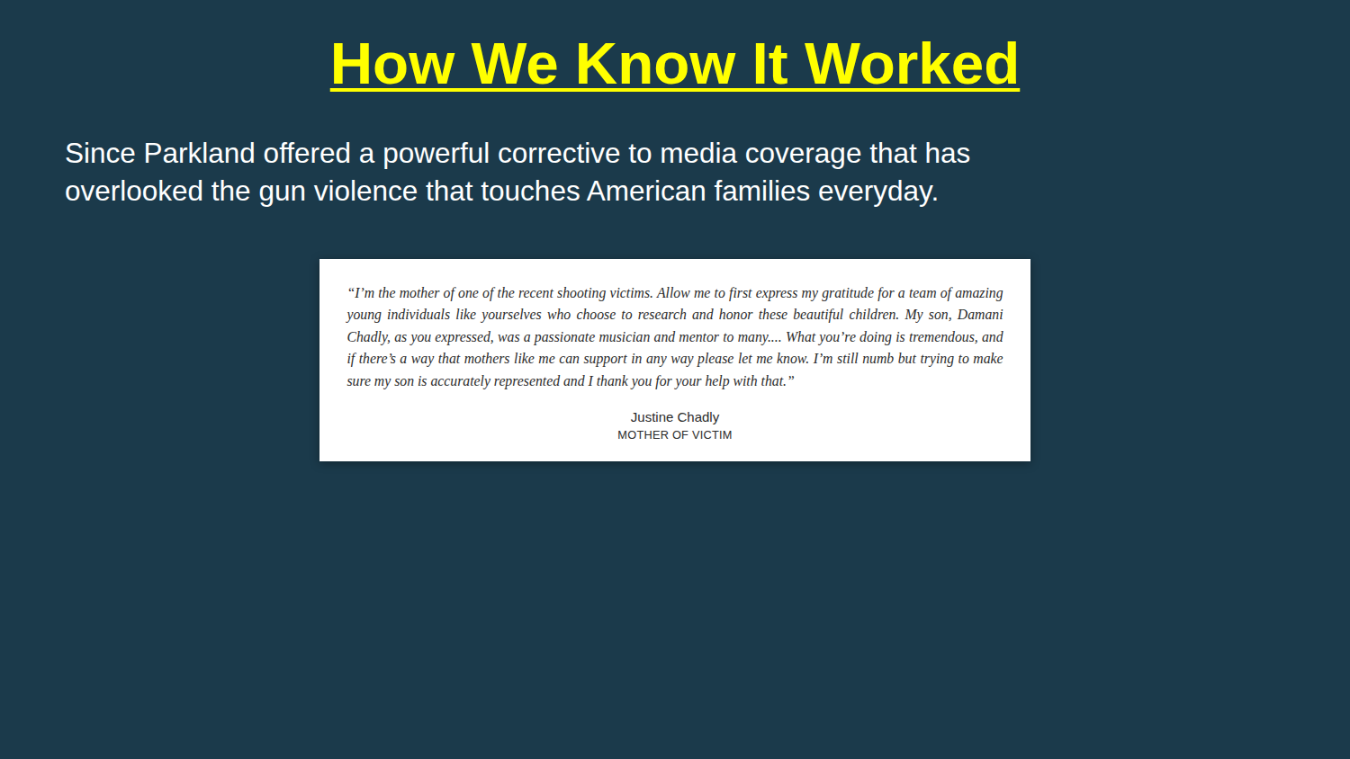How We Know It Worked
Since Parkland offered a powerful corrective to media coverage that has overlooked the gun violence that touches American families everyday.
“I’m the mother of one of the recent shooting victims. Allow me to first express my gratitude for a team of amazing young individuals like yourselves who choose to research and honor these beautiful children. My son, Damani Chadly, as you expressed, was a passionate musician and mentor to many.... What you’re doing is tremendous, and if there’s a way that mothers like me can support in any way please let me know. I’m still numb but trying to make sure my son is accurately represented and I thank you for your help with that.”
Justine Chadly MOTHER OF VICTIM